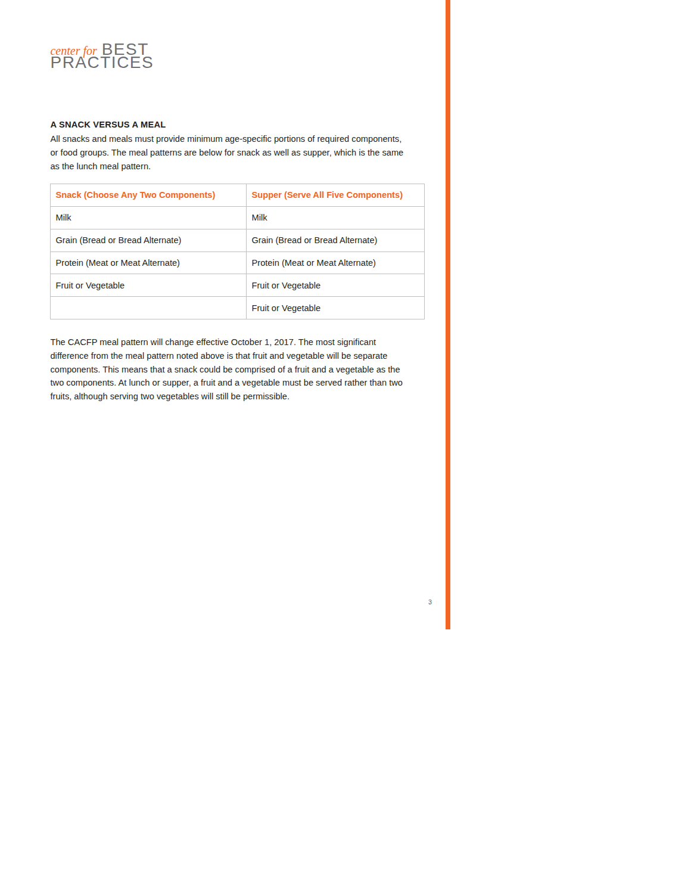center for BEST
PRACTICES
A SNACK VERSUS A MEAL
All snacks and meals must provide minimum age-specific portions of required components, or food groups. The meal patterns are below for snack as well as supper, which is the same as the lunch meal pattern.
| Snack (Choose Any Two Components) | Supper (Serve All Five Components) |
| --- | --- |
| Milk | Milk |
| Grain (Bread or Bread Alternate) | Grain (Bread or Bread Alternate) |
| Protein (Meat or Meat Alternate) | Protein (Meat or Meat Alternate) |
| Fruit or Vegetable | Fruit or Vegetable |
| | Fruit or Vegetable |
The CACFP meal pattern will change effective October 1, 2017. The most significant difference from the meal pattern noted above is that fruit and vegetable will be separate components. This means that a snack could be comprised of a fruit and a vegetable as the two components. At lunch or supper, a fruit and a vegetable must be served rather than two fruits, although serving two vegetables will still be permissible.
3